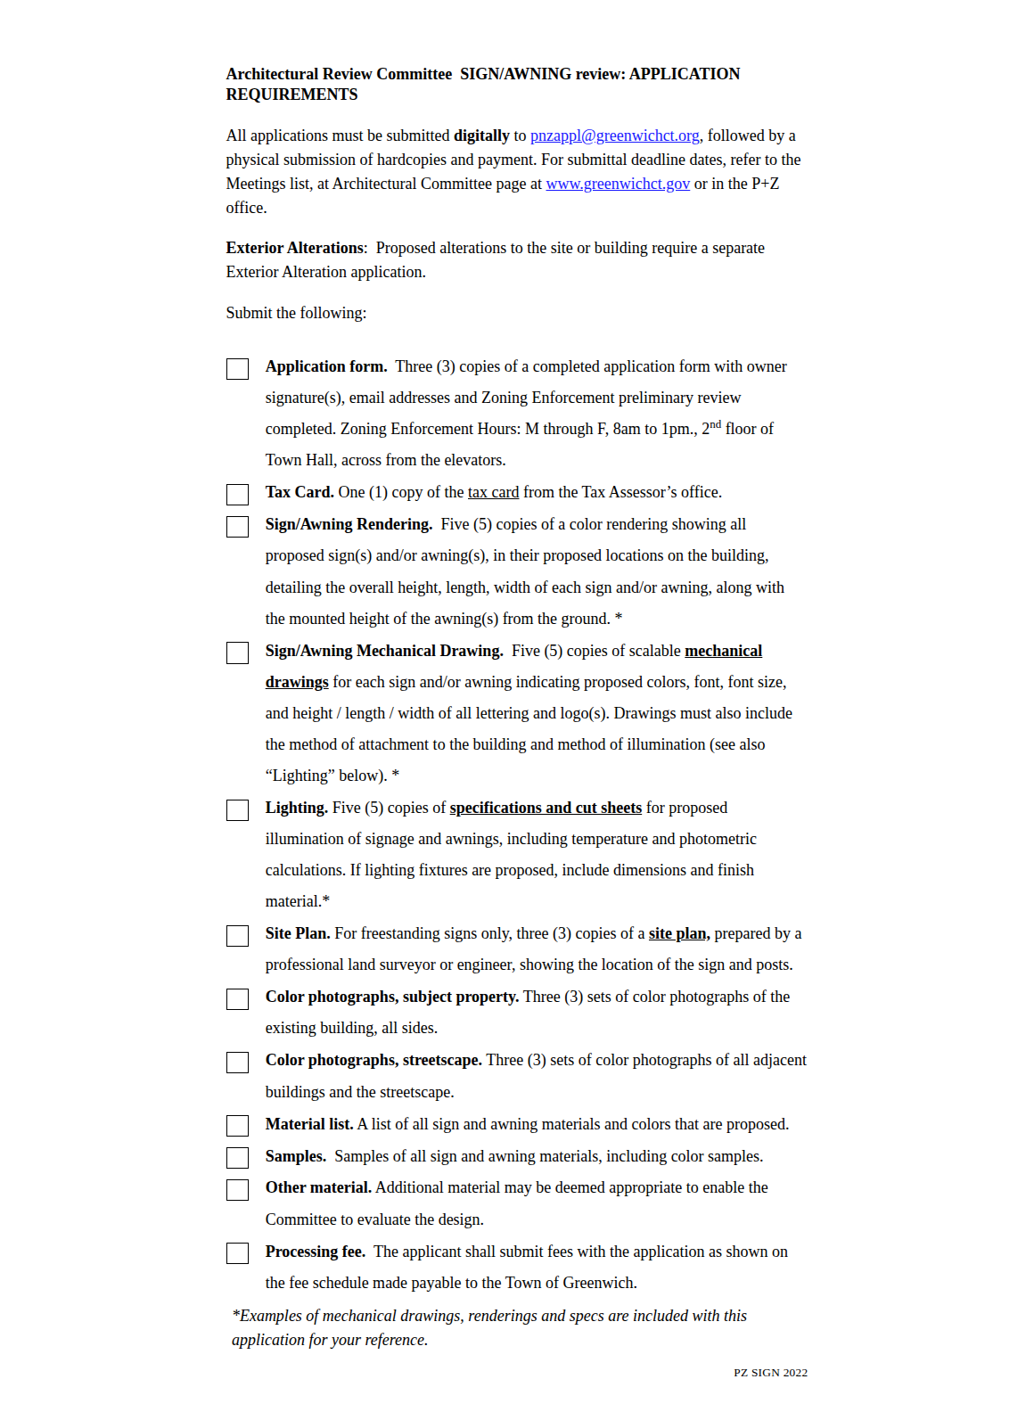Architectural Review Committee SIGN/AWNING review: APPLICATION REQUIREMENTS
All applications must be submitted digitally to pnzappl@greenwichct.org, followed by a physical submission of hardcopies and payment. For submittal deadline dates, refer to the Meetings list, at Architectural Committee page at www.greenwichct.gov or in the P+Z office.
Exterior Alterations: Proposed alterations to the site or building require a separate Exterior Alteration application.
Submit the following:
Application form. Three (3) copies of a completed application form with owner signature(s), email addresses and Zoning Enforcement preliminary review completed. Zoning Enforcement Hours: M through F, 8am to 1pm., 2nd floor of Town Hall, across from the elevators.
Tax Card. One (1) copy of the tax card from the Tax Assessor’s office.
Sign/Awning Rendering. Five (5) copies of a color rendering showing all proposed sign(s) and/or awning(s), in their proposed locations on the building, detailing the overall height, length, width of each sign and/or awning, along with the mounted height of the awning(s) from the ground. *
Sign/Awning Mechanical Drawing. Five (5) copies of scalable mechanical drawings for each sign and/or awning indicating proposed colors, font, font size, and height / length / width of all lettering and logo(s). Drawings must also include the method of attachment to the building and method of illumination (see also “Lighting” below). *
Lighting. Five (5) copies of specifications and cut sheets for proposed illumination of signage and awnings, including temperature and photometric calculations. If lighting fixtures are proposed, include dimensions and finish material.*
Site Plan. For freestanding signs only, three (3) copies of a site plan, prepared by a professional land surveyor or engineer, showing the location of the sign and posts.
Color photographs, subject property. Three (3) sets of color photographs of the existing building, all sides.
Color photographs, streetscape. Three (3) sets of color photographs of all adjacent buildings and the streetscape.
Material list. A list of all sign and awning materials and colors that are proposed.
Samples. Samples of all sign and awning materials, including color samples.
Other material. Additional material may be deemed appropriate to enable the Committee to evaluate the design.
Processing fee. The applicant shall submit fees with the application as shown on the fee schedule made payable to the Town of Greenwich.
*Examples of mechanical drawings, renderings and specs are included with this application for your reference.
PZ SIGN 2022